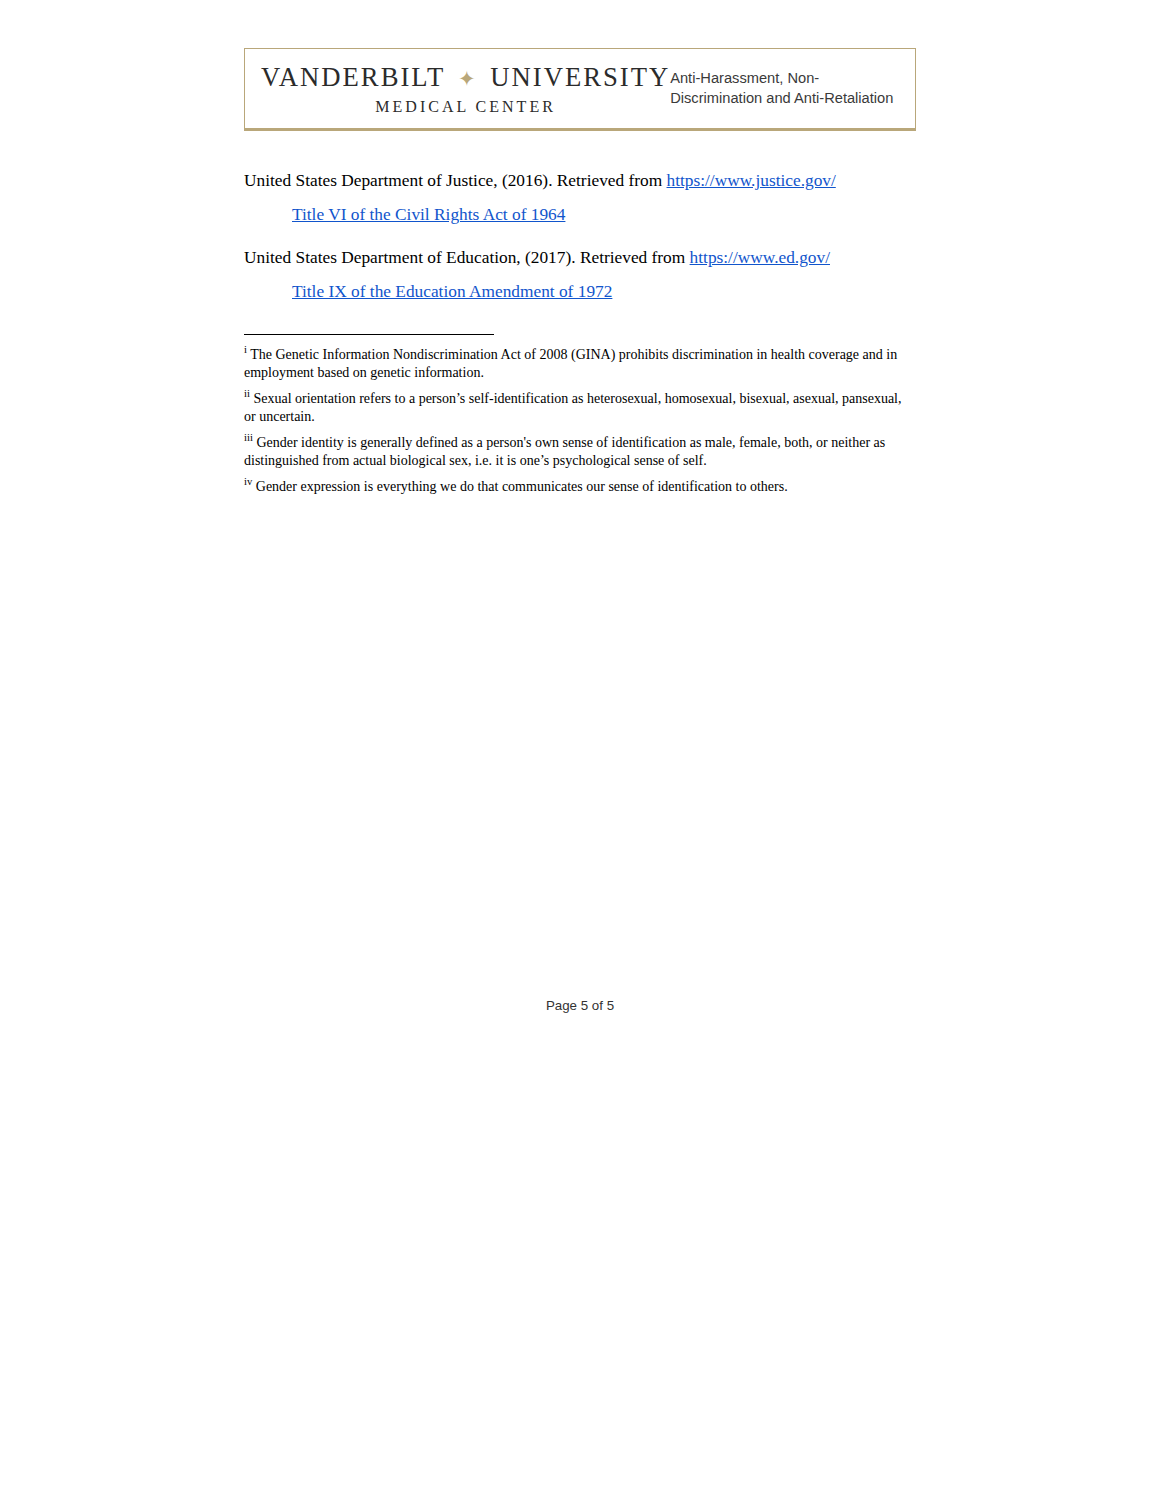VANDERBILT ✦ UNIVERSITY
MEDICAL CENTER
Anti-Harassment, Non-Discrimination and Anti-Retaliation
United States Department of Justice, (2016). Retrieved from https://www.justice.gov/
Title VI of the Civil Rights Act of 1964
United States Department of Education, (2017). Retrieved from https://www.ed.gov/
Title IX of the Education Amendment of 1972
i The Genetic Information Nondiscrimination Act of 2008 (GINA) prohibits discrimination in health coverage and in employment based on genetic information.
ii Sexual orientation refers to a person’s self-identification as heterosexual, homosexual, bisexual, asexual, pansexual, or uncertain.
iii Gender identity is generally defined as a person's own sense of identification as male, female, both, or neither as distinguished from actual biological sex, i.e. it is one’s psychological sense of self.
iv Gender expression is everything we do that communicates our sense of identification to others.
Page 5 of 5